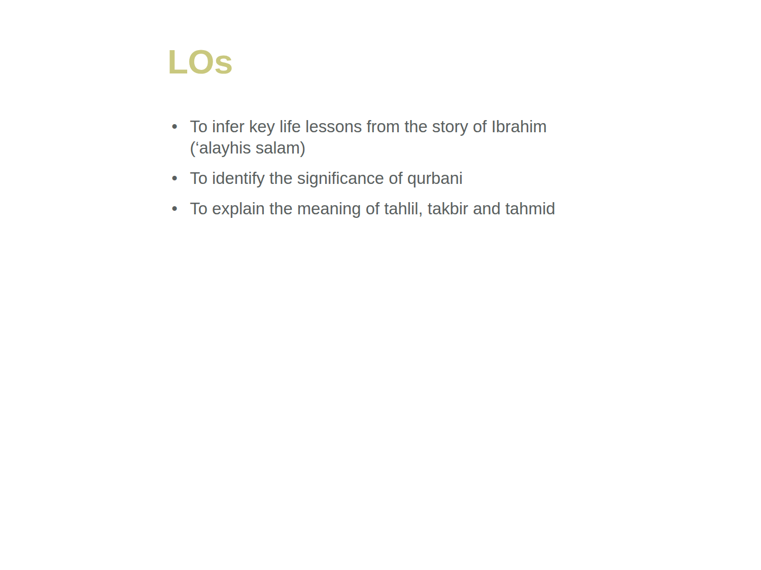LOs
To infer key life lessons from the story of Ibrahim (‘alayhis salam)
To identify the significance of qurbani
To explain the meaning of tahlil, takbir and tahmid